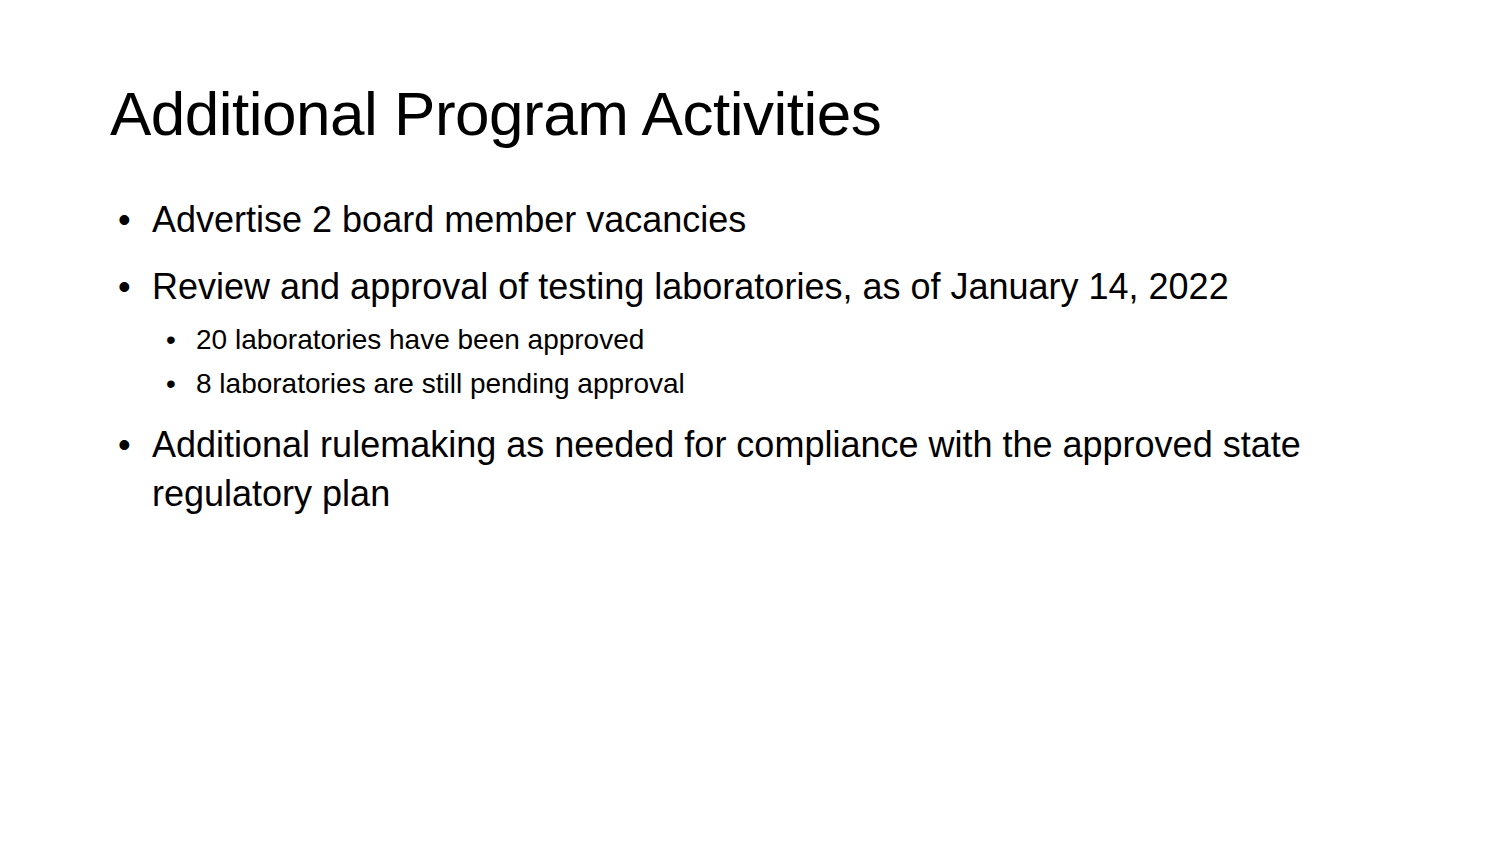Additional Program Activities
Advertise 2 board member vacancies
Review and approval of testing laboratories, as of January 14, 2022
20 laboratories have been approved
8 laboratories are still pending approval
Additional rulemaking as needed for compliance with the approved state regulatory plan